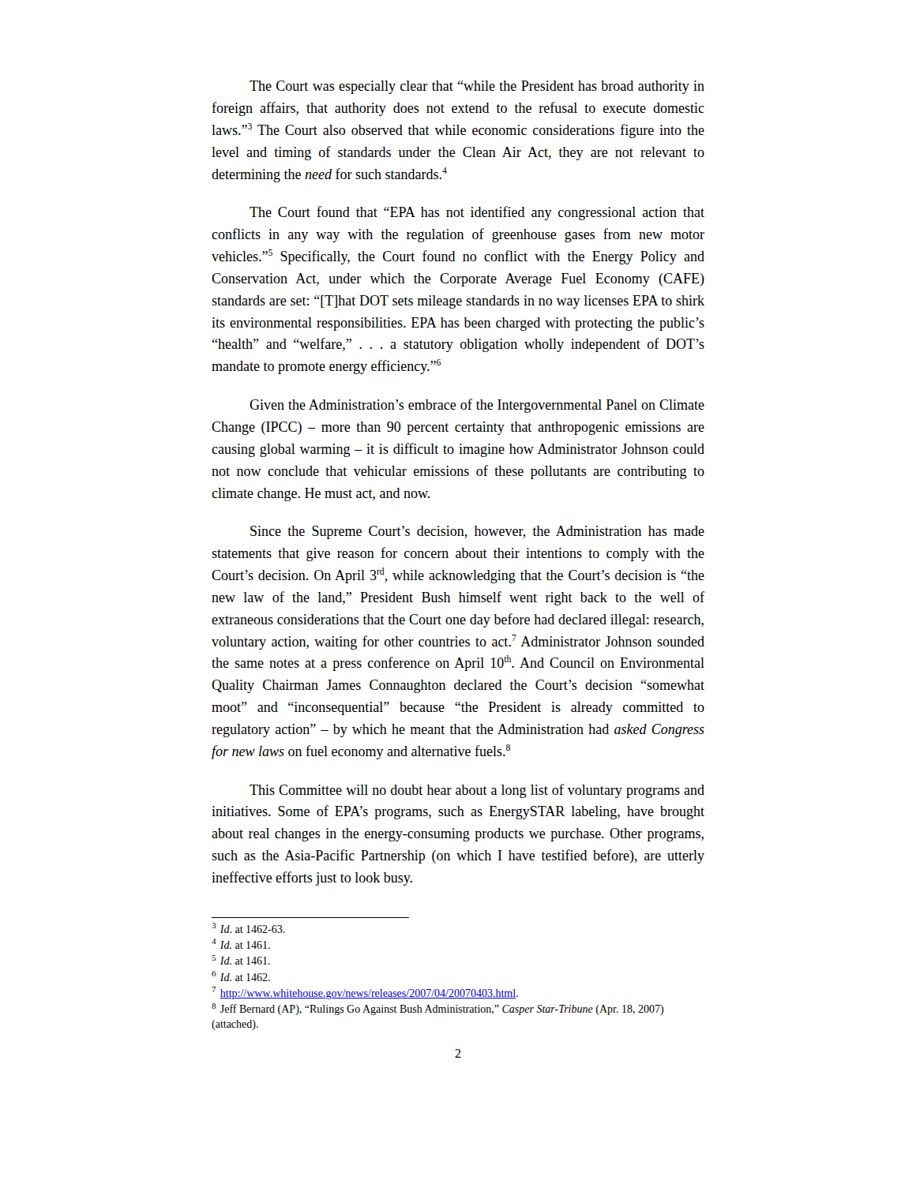The Court was especially clear that “while the President has broad authority in foreign affairs, that authority does not extend to the refusal to execute domestic laws.”3 The Court also observed that while economic considerations figure into the level and timing of standards under the Clean Air Act, they are not relevant to determining the need for such standards.4
The Court found that “EPA has not identified any congressional action that conflicts in any way with the regulation of greenhouse gases from new motor vehicles.”5 Specifically, the Court found no conflict with the Energy Policy and Conservation Act, under which the Corporate Average Fuel Economy (CAFE) standards are set: “[T]hat DOT sets mileage standards in no way licenses EPA to shirk its environmental responsibilities. EPA has been charged with protecting the public’s “health” and “welfare,” . . . a statutory obligation wholly independent of DOT’s mandate to promote energy efficiency.”6
Given the Administration’s embrace of the Intergovernmental Panel on Climate Change (IPCC) – more than 90 percent certainty that anthropogenic emissions are causing global warming – it is difficult to imagine how Administrator Johnson could not now conclude that vehicular emissions of these pollutants are contributing to climate change. He must act, and now.
Since the Supreme Court’s decision, however, the Administration has made statements that give reason for concern about their intentions to comply with the Court’s decision. On April 3rd, while acknowledging that the Court’s decision is “the new law of the land,” President Bush himself went right back to the well of extraneous considerations that the Court one day before had declared illegal: research, voluntary action, waiting for other countries to act.7 Administrator Johnson sounded the same notes at a press conference on April 10th. And Council on Environmental Quality Chairman James Connaughton declared the Court’s decision “somewhat moot” and “inconsequential” because “the President is already committed to regulatory action” – by which he meant that the Administration had asked Congress for new laws on fuel economy and alternative fuels.8
This Committee will no doubt hear about a long list of voluntary programs and initiatives. Some of EPA’s programs, such as EnergySTAR labeling, have brought about real changes in the energy-consuming products we purchase. Other programs, such as the Asia-Pacific Partnership (on which I have testified before), are utterly ineffective efforts just to look busy.
3 Id. at 1462-63.
4 Id. at 1461.
5 Id. at 1461.
6 Id. at 1462.
7 http://www.whitehouse.gov/news/releases/2007/04/20070403.html.
8 Jeff Bernard (AP), “Rulings Go Against Bush Administration,” Casper Star-Tribune (Apr. 18, 2007) (attached).
2